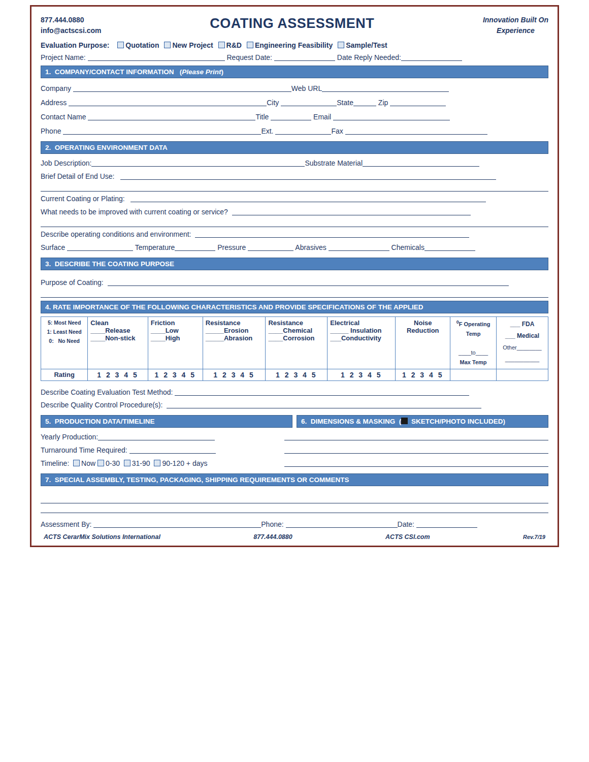877.444.0880
info@actscsi.com
COATING ASSESSMENT
Innovation Built On
Experience
Evaluation Purpose: Quotation New Project R&D Engineering Feasibility Sample/Test
Project Name: Request Date: Date Reply Needed:
1. COMPANY/CONTACT INFORMATION (Please Print)
Company Web URL
Address City State Zip
Contact Name Title Email
Phone Ext. Fax
2. OPERATING ENVIRONMENT DATA
Job Description: Substrate Material
Brief Detail of End Use: Current Coating or Plating:
What needs to be improved with current coating or service? Describe operating conditions and environment:
Surface Temperature Pressure Abrasives Chemicals
3. DESCRIBE THE COATING PURPOSE
Purpose of Coating:
4. RATE IMPORTANCE OF THE FOLLOWING CHARACTERISTICS AND PROVIDE SPECIFICATIONS OF THE APPLIED
| 5: Most Need 1: Least Need 0: No Need | Clean ____Release ____Non-stick | Friction ____Low ____High | Resistance _____Erosion _____Abrasion | Resistance ____Chemical ____Corrosion | Electrical _____ Insulation ___Conductivity | Noise Reduction | 0 F Operating Temp ____to____ Max Temp | ___ FDA ___ Medical Other________ ___________ |
| Rating | 1 2 3 4 5 | 1 2 3 4 5 | 1 2 3 4 5 | 1 2 3 4 5 | 1 2 3 4 5 | 1 2 3 4 5 | | |
Describe Coating Evaluation Test Method:
Describe Quality Control Procedure(s):
5. PRODUCTION DATA/TIMELINE
6. DIMENSIONS & MASKING ( SKETCH/PHOTO INCLUDED)
Yearly Production:
Turnaround Time Required:
Timeline: Now 0-30 31-90 90-120 + days
7. SPECIAL ASSEMBLY, TESTING, PACKAGING, SHIPPING REQUIREMENTS OR COMMENTS
Assessment By: Phone: Date:
ACTS CerarMix Solutions International 877.444.0880 ACTS CSI.com Rev.7/19